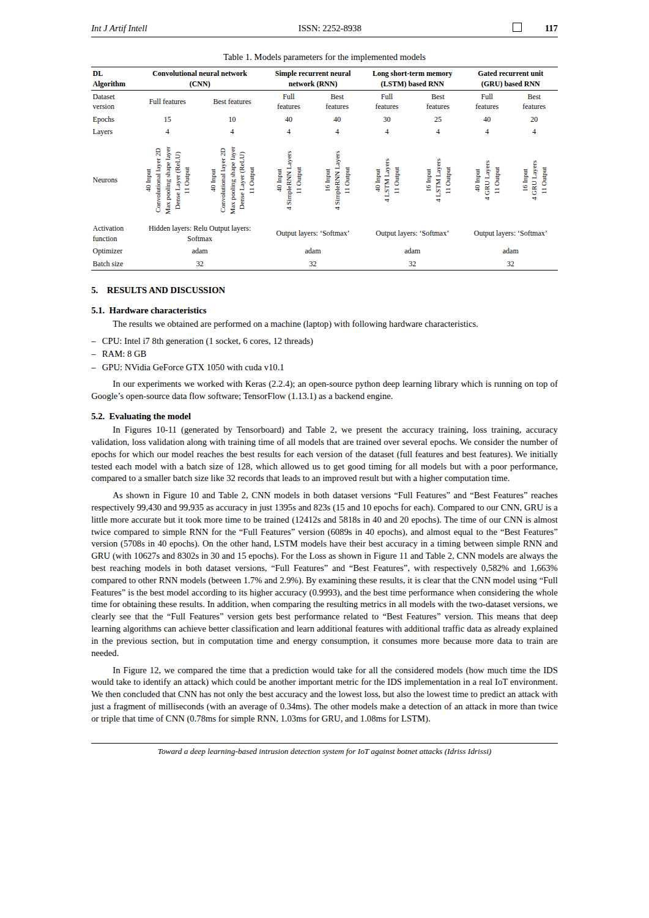Int J Artif Intell ISSN: 2252-8938 117
Table 1. Models parameters for the implemented models
| DL Algorithm | Convolutional neural network (CNN) | Simple recurrent neural network (RNN) | Long short-term memory (LSTM) based RNN | Gated recurrent unit (GRU) based RNN |
| --- | --- | --- | --- | --- |
| Dataset version | Full features | Best features | Full features | Best features | Full features | Best features | Full features | Best features |
| Epochs | 15 | 10 | 40 | 40 | 30 | 25 | 40 | 20 |
| Layers | 4 | 4 | 4 | 4 | 4 | 4 | 4 | 4 |
| Neurons | 40 Input Convolutional layer 2D Max pooling shape layer Dense Layer (ReLU) 11 Output | 40 Input Convolutional layer 2D Max pooling shape layer Dense Layer (ReLU) 11 Output | 40 Input 4 SimpleRNN Layers 11 Output | 16 Input 4 SimpleRNN Layers 11 Output | 40 Input 4 LSTM Layers 11 Output | 16 Input 4 LSTM Layers 11 Output | 40 Input 4 GRU Layers 11 Output | 16 Input 4 GRU Layers 11 Output |
| Activation function | Hidden layers: Relu Output layers: Softmax | Output layers: ‘Softmax’ | Output layers: ‘Softmax’ | Output layers: ‘Softmax’ |
| Optimizer | adam | adam | adam | adam |
| Batch size | 32 | 32 | 32 | 32 |
5. RESULTS AND DISCUSSION
5.1. Hardware characteristics
The results we obtained are performed on a machine (laptop) with following hardware characteristics.
CPU: Intel i7 8th generation (1 socket, 6 cores, 12 threads)
RAM: 8 GB
GPU: NVidia GeForce GTX 1050 with cuda v10.1
In our experiments we worked with Keras (2.2.4); an open-source python deep learning library which is running on top of Google’s open-source data flow software; TensorFlow (1.13.1) as a backend engine.
5.2. Evaluating the model
In Figures 10-11 (generated by Tensorboard) and Table 2, we present the accuracy training, loss training, accuracy validation, loss validation along with training time of all models that are trained over several epochs. We consider the number of epochs for which our model reaches the best results for each version of the dataset (full features and best features). We initially tested each model with a batch size of 128, which allowed us to get good timing for all models but with a poor performance, compared to a smaller batch size like 32 records that leads to an improved result but with a higher computation time.
As shown in Figure 10 and Table 2, CNN models in both dataset versions “Full Features” and “Best Features” reaches respectively 99,430 and 99,935 as accuracy in just 1395s and 823s (15 and 10 epochs for each). Compared to our CNN, GRU is a little more accurate but it took more time to be trained (12412s and 5818s in 40 and 20 epochs). The time of our CNN is almost twice compared to simple RNN for the “Full Features” version (6089s in 40 epochs), and almost equal to the “Best Features” version (5708s in 40 epochs). On the other hand, LSTM models have their best accuracy in a timing between simple RNN and GRU (with 10627s and 8302s in 30 and 15 epochs). For the Loss as shown in Figure 11 and Table 2, CNN models are always the best reaching models in both dataset versions, “Full Features” and “Best Features”, with respectively 0,582% and 1,663% compared to other RNN models (between 1.7% and 2.9%). By examining these results, it is clear that the CNN model using “Full Features” is the best model according to its higher accuracy (0.9993), and the best time performance when considering the whole time for obtaining these results. In addition, when comparing the resulting metrics in all models with the two-dataset versions, we clearly see that the “Full Features” version gets best performance related to “Best Features” version. This means that deep learning algorithms can achieve better classification and learn additional features with additional traffic data as already explained in the previous section, but in computation time and energy consumption, it consumes more because more data to train are needed.
In Figure 12, we compared the time that a prediction would take for all the considered models (how much time the IDS would take to identify an attack) which could be another important metric for the IDS implementation in a real IoT environment. We then concluded that CNN has not only the best accuracy and the lowest loss, but also the lowest time to predict an attack with just a fragment of milliseconds (with an average of 0.34ms). The other models make a detection of an attack in more than twice or triple that time of CNN (0.78ms for simple RNN, 1.03ms for GRU, and 1.08ms for LSTM).
Toward a deep learning-based intrusion detection system for IoT against botnet attacks (Idriss Idrissi)